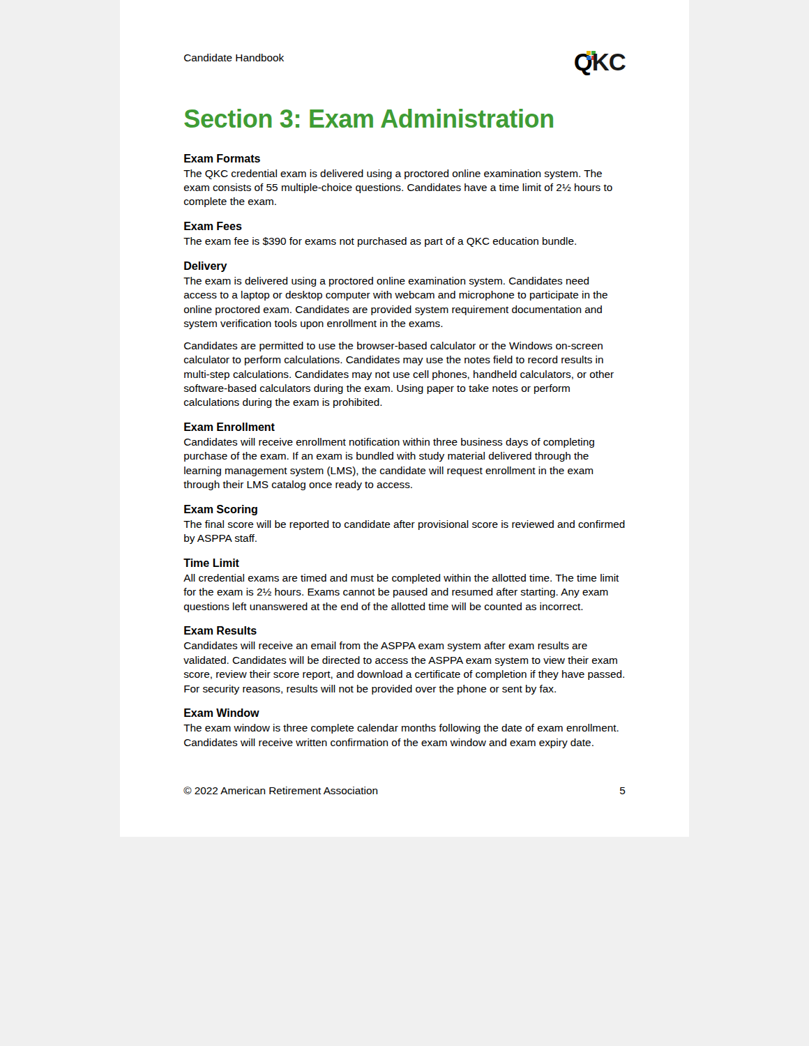Candidate Handbook
Q KC
Section 3: Exam Administration
Exam Formats
The QKC credential exam is delivered using a proctored online examination system. The exam consists of 55 multiple-choice questions. Candidates have a time limit of 2½ hours to complete the exam.
Exam Fees
The exam fee is $390 for exams not purchased as part of a QKC education bundle.
Delivery
The exam is delivered using a proctored online examination system. Candidates need access to a laptop or desktop computer with webcam and microphone to participate in the online proctored exam. Candidates are provided system requirement documentation and system verification tools upon enrollment in the exams.
Candidates are permitted to use the browser-based calculator or the Windows on-screen calculator to perform calculations. Candidates may use the notes field to record results in multi-step calculations. Candidates may not use cell phones, handheld calculators, or other software-based calculators during the exam. Using paper to take notes or perform calculations during the exam is prohibited.
Exam Enrollment
Candidates will receive enrollment notification within three business days of completing purchase of the exam. If an exam is bundled with study material delivered through the learning management system (LMS), the candidate will request enrollment in the exam through their LMS catalog once ready to access.
Exam Scoring
The final score will be reported to candidate after provisional score is reviewed and confirmed by ASPPA staff.
Time Limit
All credential exams are timed and must be completed within the allotted time. The time limit for the exam is 2½ hours. Exams cannot be paused and resumed after starting. Any exam questions left unanswered at the end of the allotted time will be counted as incorrect.
Exam Results
Candidates will receive an email from the ASPPA exam system after exam results are validated. Candidates will be directed to access the ASPPA exam system to view their exam score, review their score report, and download a certificate of completion if they have passed. For security reasons, results will not be provided over the phone or sent by fax.
Exam Window
The exam window is three complete calendar months following the date of exam enrollment. Candidates will receive written confirmation of the exam window and exam expiry date.
© 2022 American Retirement Association
5